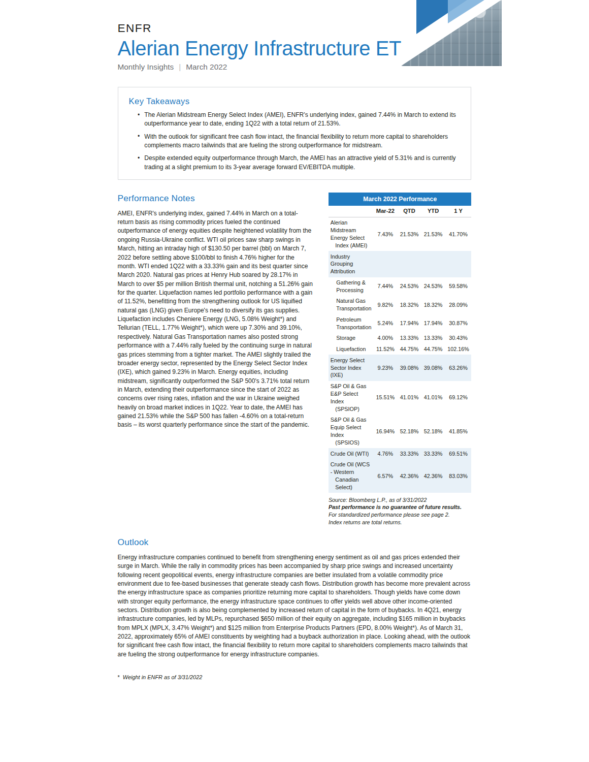ENFR
Alerian Energy Infrastructure ETF
Monthly Insights | March 2022
Key Takeaways
The Alerian Midstream Energy Select Index (AMEI), ENFR's underlying index, gained 7.44% in March to extend its outperformance year to date, ending 1Q22 with a total return of 21.53%.
With the outlook for significant free cash flow intact, the financial flexibility to return more capital to shareholders complements macro tailwinds that are fueling the strong outperformance for midstream.
Despite extended equity outperformance through March, the AMEI has an attractive yield of 5.31% and is currently trading at a slight premium to its 3-year average forward EV/EBITDA multiple.
Performance Notes
AMEI, ENFR's underlying index, gained 7.44% in March on a total-return basis as rising commodity prices fueled the continued outperformance of energy equities despite heightened volatility from the ongoing Russia-Ukraine conflict. WTI oil prices saw sharp swings in March, hitting an intraday high of $130.50 per barrel (bbl) on March 7, 2022 before settling above $100/bbl to finish 4.76% higher for the month. WTI ended 1Q22 with a 33.33% gain and its best quarter since March 2020. Natural gas prices at Henry Hub soared by 28.17% in March to over $5 per million British thermal unit, notching a 51.26% gain for the quarter. Liquefaction names led portfolio performance with a gain of 11.52%, benefitting from the strengthening outlook for US liquified natural gas (LNG) given Europe's need to diversify its gas supplies. Liquefaction includes Cheniere Energy (LNG, 5.08% Weight*) and Tellurian (TELL, 1.77% Weight*), which were up 7.30% and 39.10%, respectively. Natural Gas Transportation names also posted strong performance with a 7.44% rally fueled by the continuing surge in natural gas prices stemming from a tighter market. The AMEI slightly trailed the broader energy sector, represented by the Energy Select Sector Index (IXE), which gained 9.23% in March. Energy equities, including midstream, significantly outperformed the S&P 500's 3.71% total return in March, extending their outperformance since the start of 2022 as concerns over rising rates, inflation and the war in Ukraine weighed heavily on broad market indices in 1Q22. Year to date, the AMEI has gained 21.53% while the S&P 500 has fallen -4.60% on a total-return basis – its worst quarterly performance since the start of the pandemic.
March 2022 Performance
| | Mar-22 | QTD | YTD | 1 Y |
| --- | --- | --- | --- | --- |
| Alerian Midstream Energy Select Index (AMEI) | 7.43% | 21.53% | 21.53% | 41.70% |
| Industry Grouping Attribution | | | | |
| Gathering & Processing | 7.44% | 24.53% | 24.53% | 59.58% |
| Natural Gas Transportation | 9.82% | 18.32% | 18.32% | 28.09% |
| Petroleum Transportation | 5.24% | 17.94% | 17.94% | 30.87% |
| Storage | 4.00% | 13.33% | 13.33% | 30.43% |
| Liquefaction | 11.52% | 44.75% | 44.75% | 102.16% |
| Energy Select Sector Index (IXE) | 9.23% | 39.08% | 39.08% | 63.26% |
| S&P Oil & Gas E&P Select Index (SPSIOP) | 15.51% | 41.01% | 41.01% | 69.12% |
| S&P Oil & Gas Equip Select Index (SPSIOS) | 16.94% | 52.18% | 52.18% | 41.85% |
| Crude Oil (WTI) | 4.76% | 33.33% | 33.33% | 69.51% |
| Crude Oil (WCS - Western Canadian Select) | 6.57% | 42.36% | 42.36% | 83.03% |
Source: Bloomberg L.P., as of 3/31/2022
Past performance is no guarantee of future results.
For standardized performance please see page 2.
Index returns are total returns.
Outlook
Energy infrastructure companies continued to benefit from strengthening energy sentiment as oil and gas prices extended their surge in March. While the rally in commodity prices has been accompanied by sharp price swings and increased uncertainty following recent geopolitical events, energy infrastructure companies are better insulated from a volatile commodity price environment due to fee-based businesses that generate steady cash flows. Distribution growth has become more prevalent across the energy infrastructure space as companies prioritize returning more capital to shareholders. Though yields have come down with stronger equity performance, the energy infrastructure space continues to offer yields well above other income-oriented sectors. Distribution growth is also being complemented by increased return of capital in the form of buybacks. In 4Q21, energy infrastructure companies, led by MLPs, repurchased $650 million of their equity on aggregate, including $165 million in buybacks from MPLX (MPLX, 3.47% Weight*) and $125 million from Enterprise Products Partners (EPD, 8.00% Weight*). As of March 31, 2022, approximately 65% of AMEI constituents by weighting had a buyback authorization in place. Looking ahead, with the outlook for significant free cash flow intact, the financial flexibility to return more capital to shareholders complements macro tailwinds that are fueling the strong outperformance for energy infrastructure companies.
* Weight in ENFR as of 3/31/2022